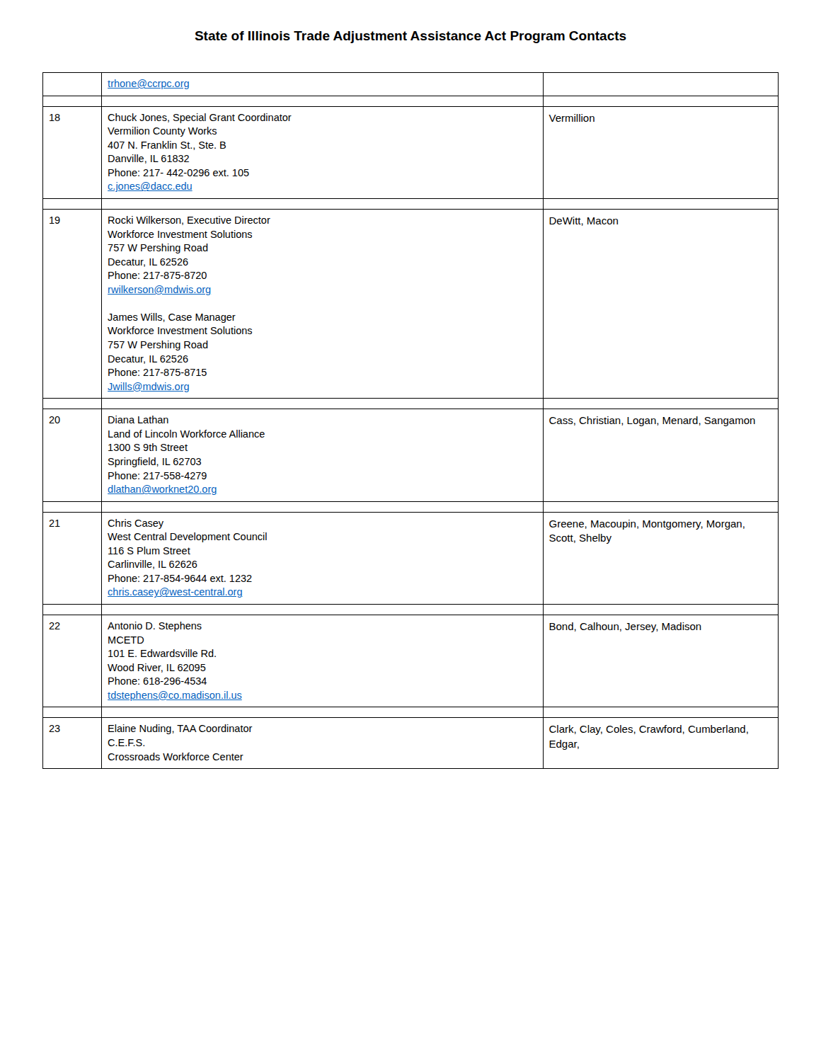State of Illinois Trade Adjustment Assistance Act Program Contacts
| | trhone@ccrpc.org | |
| 18 | Chuck Jones, Special Grant Coordinator Vermilion County Works 407 N. Franklin St., Ste. B Danville, IL 61832 Phone: 217- 442-0296 ext. 105 c.jones@dacc.edu | Vermillion |
| 19 | Rocki Wilkerson, Executive Director Workforce Investment Solutions 757 W Pershing Road Decatur, IL 62526 Phone: 217-875-8720 rwilkerson@mdwis.org James Wills, Case Manager Workforce Investment Solutions 757 W Pershing Road Decatur, IL 62526 Phone: 217-875-8715 Jwills@mdwis.org | DeWitt, Macon |
| 20 | Diana Lathan Land of Lincoln Workforce Alliance 1300 S 9th Street Springfield, IL 62703 Phone: 217-558-4279 dlathan@worknet20.org | Cass, Christian, Logan, Menard, Sangamon |
| 21 | Chris Casey West Central Development Council 116 S Plum Street Carlinville, IL 62626 Phone: 217-854-9644 ext. 1232 chris.casey@west-central.org | Greene, Macoupin, Montgomery, Morgan, Scott, Shelby |
| 22 | Antonio D. Stephens MCETD 101 E. Edwardsville Rd. Wood River, IL 62095 Phone: 618-296-4534 tdstephens@co.madison.il.us | Bond, Calhoun, Jersey, Madison |
| 23 | Elaine Nuding, TAA Coordinator C.E.F.S. Crossroads Workforce Center | Clark, Clay, Coles, Crawford, Cumberland, Edgar, |